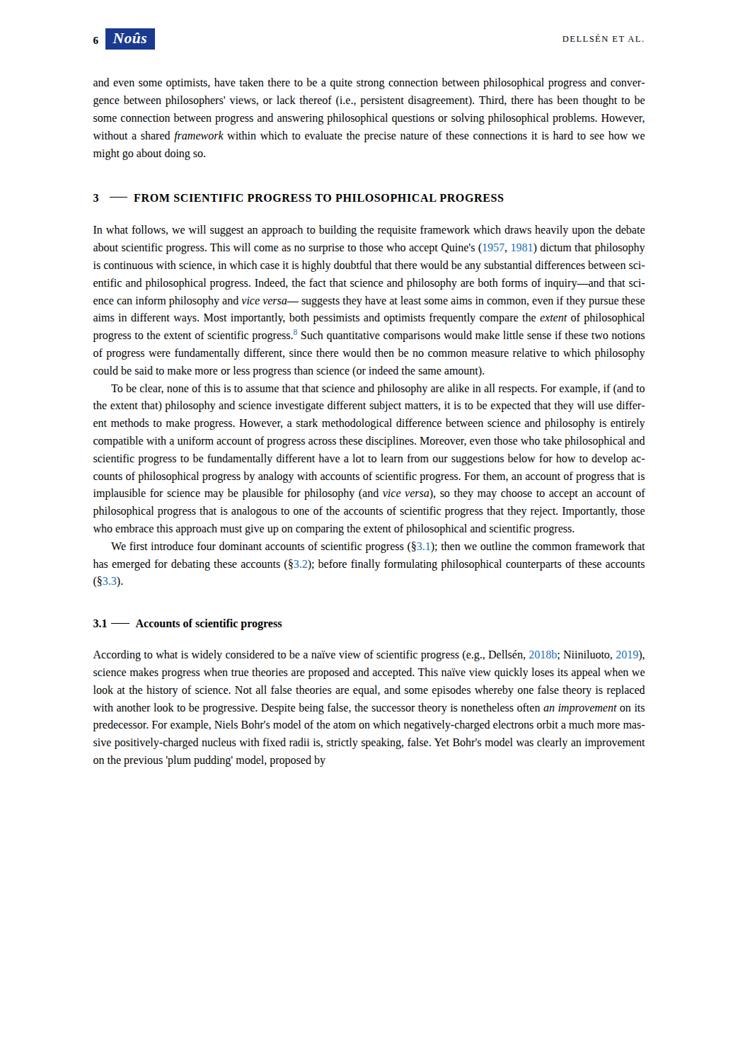6 Noûs
Dellsén et al.
and even some optimists, have taken there to be a quite strong connection between philosophical progress and convergence between philosophers' views, or lack thereof (i.e., persistent disagreement). Third, there has been thought to be some connection between progress and answering philosophical questions or solving philosophical problems. However, without a shared framework within which to evaluate the precise nature of these connections it is hard to see how we might go about doing so.
3 FROM SCIENTIFIC PROGRESS TO PHILOSOPHICAL PROGRESS
In what follows, we will suggest an approach to building the requisite framework which draws heavily upon the debate about scientific progress. This will come as no surprise to those who accept Quine's (1957, 1981) dictum that philosophy is continuous with science, in which case it is highly doubtful that there would be any substantial differences between scientific and philosophical progress. Indeed, the fact that science and philosophy are both forms of inquiry—and that science can inform philosophy and vice versa— suggests they have at least some aims in common, even if they pursue these aims in different ways. Most importantly, both pessimists and optimists frequently compare the extent of philosophical progress to the extent of scientific progress.8 Such quantitative comparisons would make little sense if these two notions of progress were fundamentally different, since there would then be no common measure relative to which philosophy could be said to make more or less progress than science (or indeed the same amount).
To be clear, none of this is to assume that that science and philosophy are alike in all respects. For example, if (and to the extent that) philosophy and science investigate different subject matters, it is to be expected that they will use different methods to make progress. However, a stark methodological difference between science and philosophy is entirely compatible with a uniform account of progress across these disciplines. Moreover, even those who take philosophical and scientific progress to be fundamentally different have a lot to learn from our suggestions below for how to develop accounts of philosophical progress by analogy with accounts of scientific progress. For them, an account of progress that is implausible for science may be plausible for philosophy (and vice versa), so they may choose to accept an account of philosophical progress that is analogous to one of the accounts of scientific progress that they reject. Importantly, those who embrace this approach must give up on comparing the extent of philosophical and scientific progress.
We first introduce four dominant accounts of scientific progress (§3.1); then we outline the common framework that has emerged for debating these accounts (§3.2); before finally formulating philosophical counterparts of these accounts (§3.3).
3.1 Accounts of scientific progress
According to what is widely considered to be a naïve view of scientific progress (e.g., Dellsén, 2018b; Niiniluoto, 2019), science makes progress when true theories are proposed and accepted. This naïve view quickly loses its appeal when we look at the history of science. Not all false theories are equal, and some episodes whereby one false theory is replaced with another look to be progressive. Despite being false, the successor theory is nonetheless often an improvement on its predecessor. For example, Niels Bohr's model of the atom on which negatively-charged electrons orbit a much more massive positively-charged nucleus with fixed radii is, strictly speaking, false. Yet Bohr's model was clearly an improvement on the previous 'plum pudding' model, proposed by